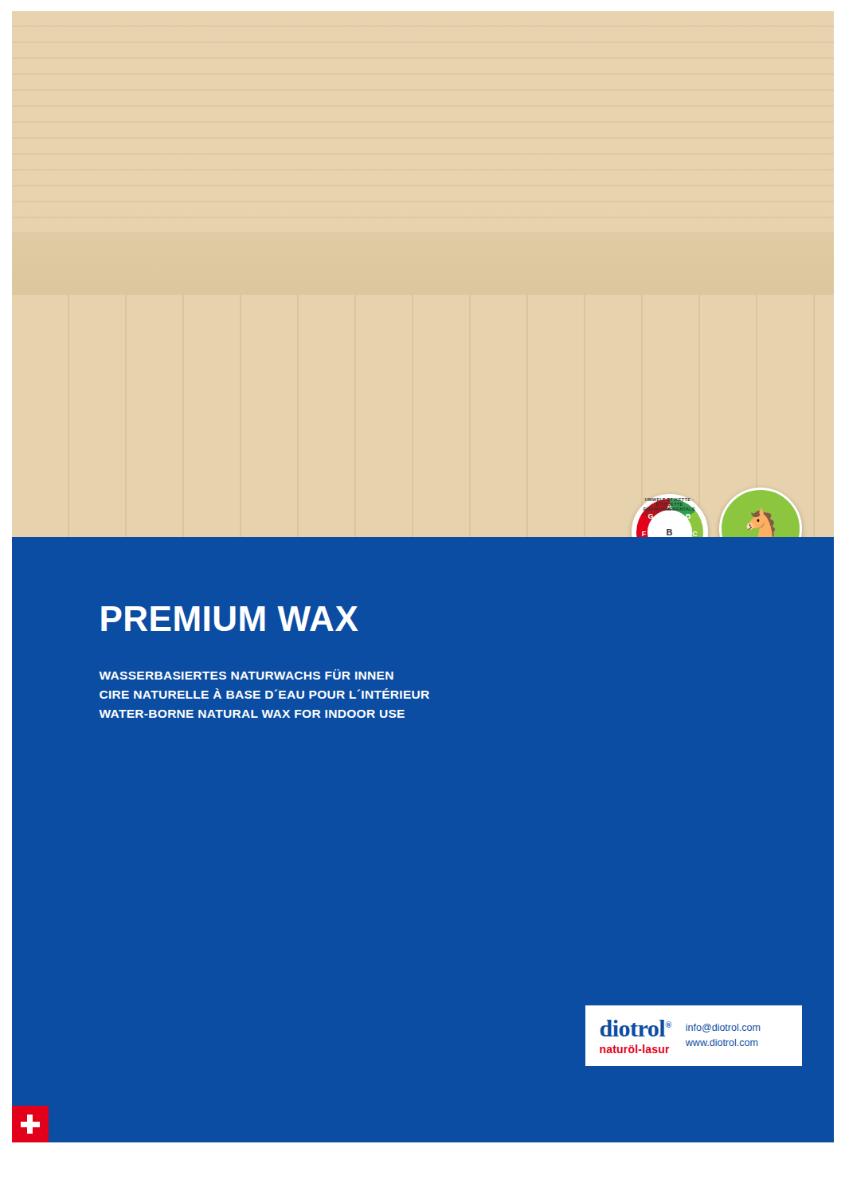A B C D E F G
B
UMWELT-ETIKETTE · ÉTIQUETTE ENVIRONNEMENTALE
www.stiftungfarbe.org
🐴
EN 71-3
PREMIUM WAX
Wasserbasiertes Naturwachs für innen
Cire naturelle à base d´eau pour l´intérieur
Water-borne natural wax for indoor use
diotrol®
naturöl-lasur
info@diotrol.com
www.diotrol.com